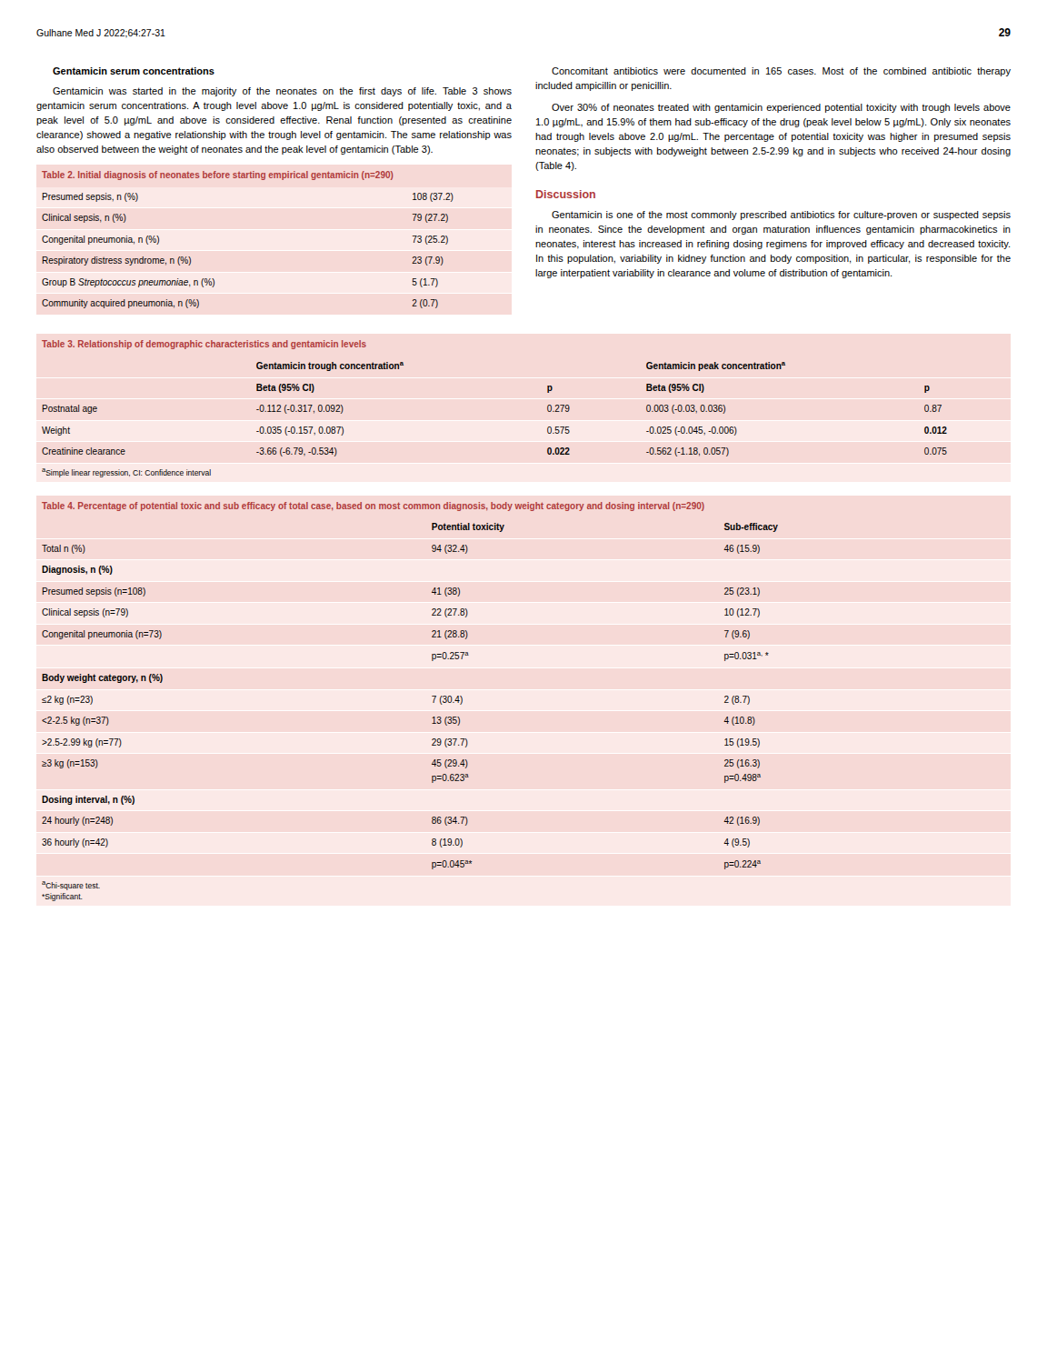Gulhane Med J 2022;64:27-31
29
Gentamicin serum concentrations
Gentamicin was started in the majority of the neonates on the first days of life. Table 3 shows gentamicin serum concentrations. A trough level above 1.0 µg/mL is considered potentially toxic, and a peak level of 5.0 µg/mL and above is considered effective. Renal function (presented as creatinine clearance) showed a negative relationship with the trough level of gentamicin. The same relationship was also observed between the weight of neonates and the peak level of gentamicin (Table 3).
Table 2. Initial diagnosis of neonates before starting empirical gentamicin (n=290)
| Presumed sepsis, n (%) | 108 (37.2) |
| Clinical sepsis, n (%) | 79 (27.2) |
| Congenital pneumonia, n (%) | 73 (25.2) |
| Respiratory distress syndrome, n (%) | 23 (7.9) |
| Group B Streptococcus pneumoniae , n (%) | 5 (1.7) |
| Community acquired pneumonia, n (%) | 2 (0.7) |
Concomitant antibiotics were documented in 165 cases. Most of the combined antibiotic therapy included ampicillin or penicillin.
Over 30% of neonates treated with gentamicin experienced potential toxicity with trough levels above 1.0 µg/mL, and 15.9% of them had sub-efficacy of the drug (peak level below 5 µg/mL). Only six neonates had trough levels above 2.0 µg/mL. The percentage of potential toxicity was higher in presumed sepsis neonates; in subjects with bodyweight between 2.5-2.99 kg and in subjects who received 24-hour dosing (Table 4).
Discussion
Gentamicin is one of the most commonly prescribed antibiotics for culture-proven or suspected sepsis in neonates. Since the development and organ maturation influences gentamicin pharmacokinetics in neonates, interest has increased in refining dosing regimens for improved efficacy and decreased toxicity. In this population, variability in kidney function and body composition, in particular, is responsible for the large interpatient variability in clearance and volume of distribution of gentamicin.
Table 3. Relationship of demographic characteristics and gentamicin levels
| | Gentamicin trough concentration a | Gentamicin peak concentration a |
| --- | --- | --- |
| | Beta (95% CI) | p | Beta (95% CI) | p |
| Postnatal age | -0.112 (-0.317, 0.092) | 0.279 | 0.003 (-0.03, 0.036) | 0.87 |
| Weight | -0.035 (-0.157, 0.087) | 0.575 | -0.025 (-0.045, -0.006) | 0.012 |
| Creatinine clearance | -3.66 (-6.79, -0.534) | 0.022 | -0.562 (-1.18, 0.057) | 0.075 |
| a Simple linear regression, CI: Confidence interval |
Table 4. Percentage of potential toxic and sub efficacy of total case, based on most common diagnosis, body weight category and dosing interval (n=290)
| | Potential toxicity | Sub-efficacy |
| --- | --- | --- |
| Total n (%) | 94 (32.4) | 46 (15.9) |
| Diagnosis, n (%) | | |
| Presumed sepsis (n=108) | 41 (38) | 25 (23.1) |
| Clinical sepsis (n=79) | 22 (27.8) | 10 (12.7) |
| Congenital pneumonia (n=73) | 21 (28.8) | 7 (9.6) |
| | p=0.257 a | p=0.031 a, * |
| Body weight category, n (%) | | |
| ≤2 kg (n=23) | 7 (30.4) | 2 (8.7) |
| <2-2.5 kg (n=37) | 13 (35) | 4 (10.8) |
| >2.5-2.99 kg (n=77) | 29 (37.7) | 15 (19.5) |
| ≥3 kg (n=153) | 45 (29.4) p=0.623 a | 25 (16.3) p=0.498 a |
| Dosing interval, n (%) | | |
| 24 hourly (n=248) | 86 (34.7) | 42 (16.9) |
| 36 hourly (n=42) | 8 (19.0) | 4 (9.5) |
| | p=0.045 a * | p=0.224 a |
| a Chi-square test. *Significant. |